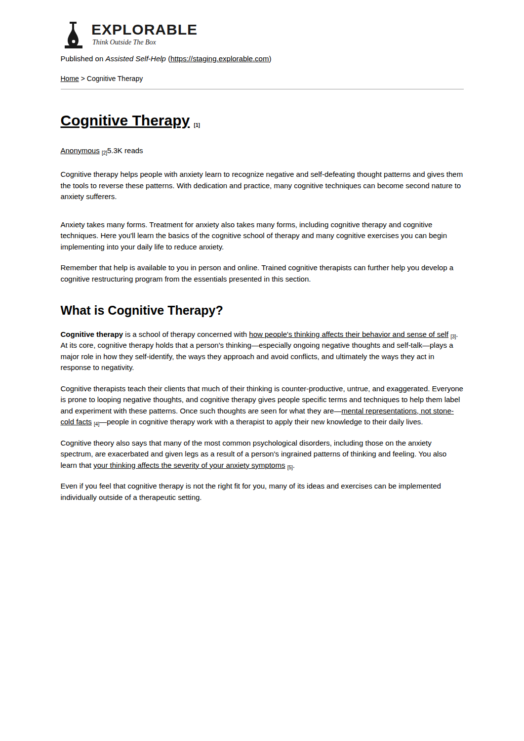EXPLORABLE Think Outside The Box
Published on Assisted Self-Help (https://staging.explorable.com)
Home > Cognitive Therapy
Cognitive Therapy [1]
Anonymous [2]5.3K reads
Cognitive therapy helps people with anxiety learn to recognize negative and self-defeating thought patterns and gives them the tools to reverse these patterns. With dedication and practice, many cognitive techniques can become second nature to anxiety sufferers.
Anxiety takes many forms. Treatment for anxiety also takes many forms, including cognitive therapy and cognitive techniques. Here you'll learn the basics of the cognitive school of therapy and many cognitive exercises you can begin implementing into your daily life to reduce anxiety.
Remember that help is available to you in person and online. Trained cognitive therapists can further help you develop a cognitive restructuring program from the essentials presented in this section.
What is Cognitive Therapy?
Cognitive therapy is a school of therapy concerned with how people's thinking affects their behavior and sense of self [3]. At its core, cognitive therapy holds that a person's thinking—especially ongoing negative thoughts and self-talk—plays a major role in how they self-identify, the ways they approach and avoid conflicts, and ultimately the ways they act in response to negativity.
Cognitive therapists teach their clients that much of their thinking is counter-productive, untrue, and exaggerated. Everyone is prone to looping negative thoughts, and cognitive therapy gives people specific terms and techniques to help them label and experiment with these patterns. Once such thoughts are seen for what they are—mental representations, not stone-cold facts [4]—people in cognitive therapy work with a therapist to apply their new knowledge to their daily lives.
Cognitive theory also says that many of the most common psychological disorders, including those on the anxiety spectrum, are exacerbated and given legs as a result of a person's ingrained patterns of thinking and feeling. You also learn that your thinking affects the severity of your anxiety symptoms [5].
Even if you feel that cognitive therapy is not the right fit for you, many of its ideas and exercises can be implemented individually outside of a therapeutic setting.